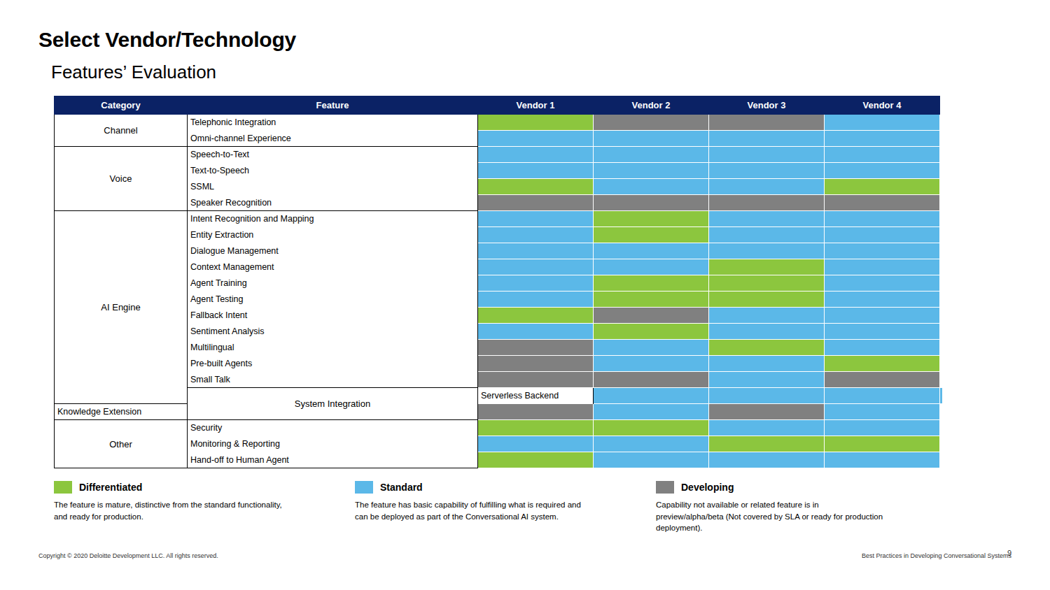Select Vendor/Technology
Features’ Evaluation
| Category | Feature | Vendor 1 | Vendor 2 | Vendor 3 | Vendor 4 |
| --- | --- | --- | --- | --- | --- |
| Channel | Telephonic Integration | | | | |
| Omni-channel Experience | | | | |
| Voice | Speech-to-Text | | | | |
| Text-to-Speech | | | | |
| SSML | | | | |
| Speaker Recognition | | | | |
| AI Engine | Intent Recognition and Mapping | | | | |
| Entity Extraction | | | | |
| Dialogue Management | | | | |
| Context Management | | | | |
| Agent Training | | | | |
| Agent Testing | | | | |
| Fallback Intent | | | | |
| Sentiment Analysis | | | | |
| Multilingual | | | | |
| Pre-built Agents | | | | |
| Small Talk | | | | |
| System Integration | Serverless Backend | | | | |
| Knowledge Extension | | | | |
| Other | Security | | | | |
| Monitoring & Reporting | | | | |
| Hand-off to Human Agent | | | | |
Differentiated
The feature is mature, distinctive from the standard functionality, and ready for production.
Standard
The feature has basic capability of fulfilling what is required and can be deployed as part of the Conversational AI system.
Developing
Capability not available or related feature is in preview/alpha/beta (Not covered by SLA or ready for production deployment).
9
Copyright © 2020 Deloitte Development LLC. All rights reserved.
Best Practices in Developing Conversational Systems